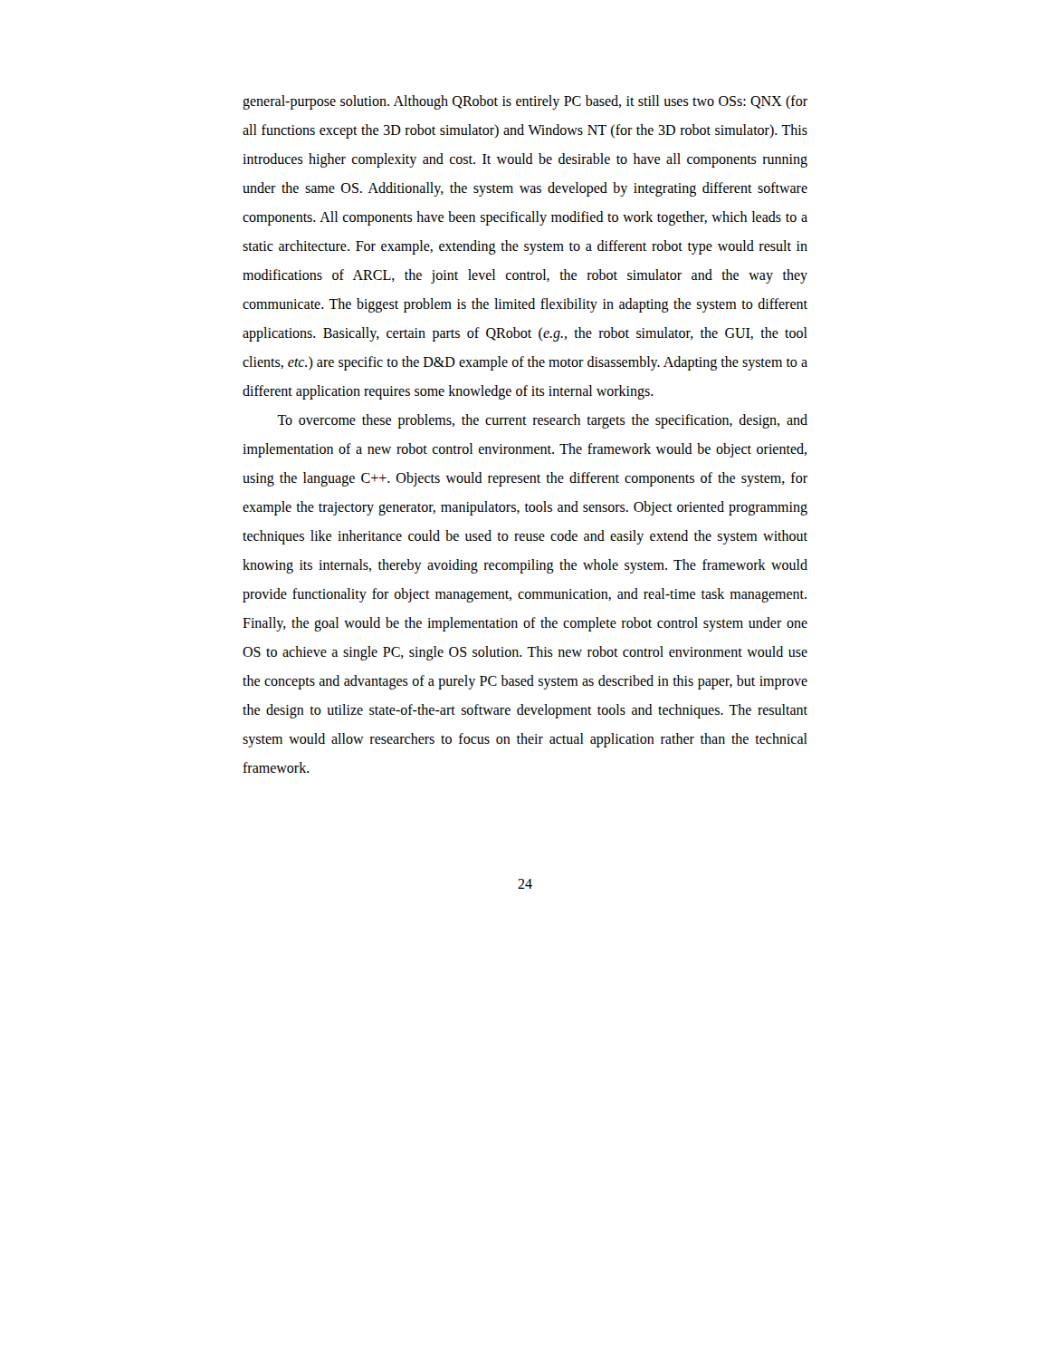general-purpose solution. Although QRobot is entirely PC based, it still uses two OSs: QNX (for all functions except the 3D robot simulator) and Windows NT (for the 3D robot simulator). This introduces higher complexity and cost. It would be desirable to have all components running under the same OS. Additionally, the system was developed by integrating different software components. All components have been specifically modified to work together, which leads to a static architecture. For example, extending the system to a different robot type would result in modifications of ARCL, the joint level control, the robot simulator and the way they communicate. The biggest problem is the limited flexibility in adapting the system to different applications. Basically, certain parts of QRobot (e.g., the robot simulator, the GUI, the tool clients, etc.) are specific to the D&D example of the motor disassembly. Adapting the system to a different application requires some knowledge of its internal workings.
To overcome these problems, the current research targets the specification, design, and implementation of a new robot control environment. The framework would be object oriented, using the language C++. Objects would represent the different components of the system, for example the trajectory generator, manipulators, tools and sensors. Object oriented programming techniques like inheritance could be used to reuse code and easily extend the system without knowing its internals, thereby avoiding recompiling the whole system. The framework would provide functionality for object management, communication, and real-time task management. Finally, the goal would be the implementation of the complete robot control system under one OS to achieve a single PC, single OS solution. This new robot control environment would use the concepts and advantages of a purely PC based system as described in this paper, but improve the design to utilize state-of-the-art software development tools and techniques. The resultant system would allow researchers to focus on their actual application rather than the technical framework.
24